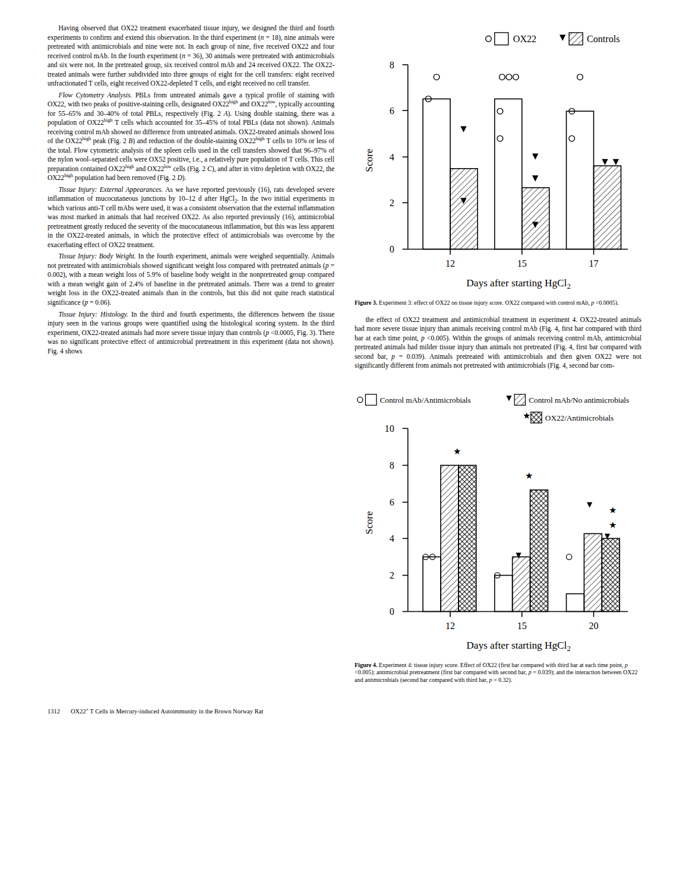Having observed that OX22 treatment exacerbated tissue injury, we designed the third and fourth experiments to confirm and extend this observation. In the third experiment (n = 18), nine animals were pretreated with antimicrobials and nine were not. In each group of nine, five received OX22 and four received control mAb. In the fourth experiment (n = 36), 30 animals were pretreated with antimicrobials and six were not. In the pretreated group, six received control mAb and 24 received OX22. The OX22-treated animals were further subdivided into three groups of eight for the cell transfers: eight received unfractionated T cells, eight received OX22-depleted T cells, and eight received no cell transfer.
Flow Cytometry Analysis. PBLs from untreated animals gave a typical profile of staining with OX22, with two peaks of positive-staining cells, designated OX22high and OX22low, typically accounting for 55–65% and 30–40% of total PBLs, respectively (Fig. 2 A). Using double staining, there was a population of OX22high T cells which accounted for 35–45% of total PBLs (data not shown). Animals receiving control mAb showed no difference from untreated animals. OX22-treated animals showed loss of the OX22high peak (Fig. 2 B) and reduction of the double-staining OX22high T cells to 10% or less of the total. Flow cytometric analysis of the spleen cells used in the cell transfers showed that 96–97% of the nylon wool–separated cells were OX52 positive, i.e., a relatively pure population of T cells. This cell preparation contained OX22high and OX22low cells (Fig. 2 C), and after in vitro depletion with OX22, the OX22high population had been removed (Fig. 2 D).
Tissue Injury: External Appearances. As we have reported previously (16), rats developed severe inflammation of mucocutaneous junctions by 10–12 d after HgCl2. In the two initial experiments in which various anti-T cell mAbs were used, it was a consistent observation that the external inflammation was most marked in animals that had received OX22. As also reported previously (16), antimicrobial pretreatment greatly reduced the severity of the mucocutaneous inflammation, but this was less apparent in the OX22-treated animals, in which the protective effect of antimicrobials was overcome by the exacerbating effect of OX22 treatment.
Tissue Injury: Body Weight. In the fourth experiment, animals were weighed sequentially. Animals not pretreated with antimicrobials showed significant weight loss compared with pretreated animals (p = 0.002), with a mean weight loss of 5.9% of baseline body weight in the nonpretreated group compared with a mean weight gain of 2.4% of baseline in the pretreated animals. There was a trend to greater weight loss in the OX22-treated animals than in the controls, but this did not quite reach statistical significance (p = 0.06).
Tissue Injury: Histology. In the third and fourth experiments, the differences between the tissue injury seen in the various groups were quantified using the histological scoring system. In the third experiment, OX22-treated animals had more severe tissue injury than controls (p <0.0005, Fig. 3). There was no significant protective effect of antimicrobial pretreatment in this experiment (data not shown). Fig. 4 shows
OX22 Controls 8 6 4 2 0 Score 12 15 17 Days after starting HgCl2
Figure 3. Experiment 3: effect of OX22 on tissue injury score. OX22 compared with control mAb, p <0.0005).
the effect of OX22 treatment and antimicrobial treatment in experiment 4. OX22-treated animals had more severe tissue injury than animals receiving control mAb (Fig. 4, first bar compared with third bar at each time point, p <0.005). Within the groups of animals receiving control mAb, antimicrobial pretreated animals had milder tissue injury than animals not pretreated (Fig. 4, first bar compared with second bar, p = 0.039). Animals pretreated with antimicrobials and then given OX22 were not significantly different from animals not pretreated with antimicrobials (Fig. 4, second bar com-
Control mAb/Antimicrobials Control mAb/No antimicrobials ★ OX22/Antimicrobials 10 8 6 4 2 0 Score ★ ★ ★ ★ 12 15 20 Days after starting HgCl2
Figure 4. Experiment 4: tissue injury score. Effect of OX22 (first bar compared with third bar at each time point, p <0.005); antimicrobial pretreatment (first bar compared with second bar, p = 0.039); and the interaction between OX22 and antimicrobials (second bar compared with third bar, p = 0.32).
1312 OX22+ T Cells in Mercury-induced Autoimmunity in the Brown Norway Rat